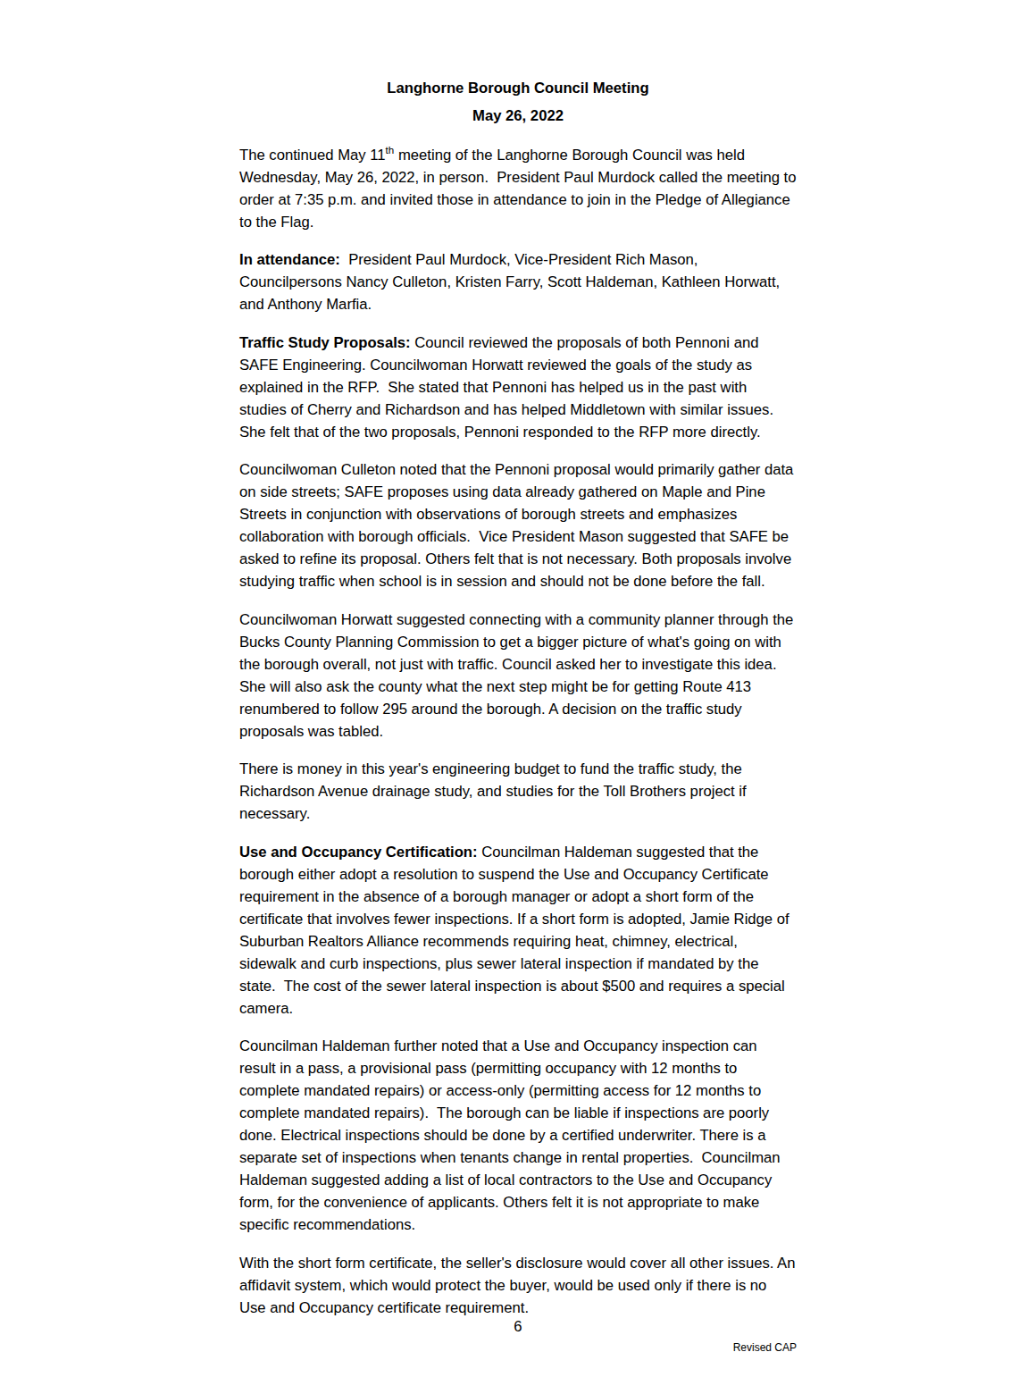Langhorne Borough Council Meeting
May 26, 2022
The continued May 11th meeting of the Langhorne Borough Council was held Wednesday, May 26, 2022, in person. President Paul Murdock called the meeting to order at 7:35 p.m. and invited those in attendance to join in the Pledge of Allegiance to the Flag.
In attendance: President Paul Murdock, Vice-President Rich Mason, Councilpersons Nancy Culleton, Kristen Farry, Scott Haldeman, Kathleen Horwatt, and Anthony Marfia.
Traffic Study Proposals: Council reviewed the proposals of both Pennoni and SAFE Engineering. Councilwoman Horwatt reviewed the goals of the study as explained in the RFP. She stated that Pennoni has helped us in the past with studies of Cherry and Richardson and has helped Middletown with similar issues. She felt that of the two proposals, Pennoni responded to the RFP more directly.
Councilwoman Culleton noted that the Pennoni proposal would primarily gather data on side streets; SAFE proposes using data already gathered on Maple and Pine Streets in conjunction with observations of borough streets and emphasizes collaboration with borough officials. Vice President Mason suggested that SAFE be asked to refine its proposal. Others felt that is not necessary. Both proposals involve studying traffic when school is in session and should not be done before the fall.
Councilwoman Horwatt suggested connecting with a community planner through the Bucks County Planning Commission to get a bigger picture of what's going on with the borough overall, not just with traffic. Council asked her to investigate this idea. She will also ask the county what the next step might be for getting Route 413 renumbered to follow 295 around the borough. A decision on the traffic study proposals was tabled.
There is money in this year's engineering budget to fund the traffic study, the Richardson Avenue drainage study, and studies for the Toll Brothers project if necessary.
Use and Occupancy Certification: Councilman Haldeman suggested that the borough either adopt a resolution to suspend the Use and Occupancy Certificate requirement in the absence of a borough manager or adopt a short form of the certificate that involves fewer inspections. If a short form is adopted, Jamie Ridge of Suburban Realtors Alliance recommends requiring heat, chimney, electrical, sidewalk and curb inspections, plus sewer lateral inspection if mandated by the state. The cost of the sewer lateral inspection is about $500 and requires a special camera.
Councilman Haldeman further noted that a Use and Occupancy inspection can result in a pass, a provisional pass (permitting occupancy with 12 months to complete mandated repairs) or access-only (permitting access for 12 months to complete mandated repairs). The borough can be liable if inspections are poorly done. Electrical inspections should be done by a certified underwriter. There is a separate set of inspections when tenants change in rental properties. Councilman Haldeman suggested adding a list of local contractors to the Use and Occupancy form, for the convenience of applicants. Others felt it is not appropriate to make specific recommendations.
With the short form certificate, the seller's disclosure would cover all other issues. An affidavit system, which would protect the buyer, would be used only if there is no Use and Occupancy certificate requirement.
6
Revised CAP